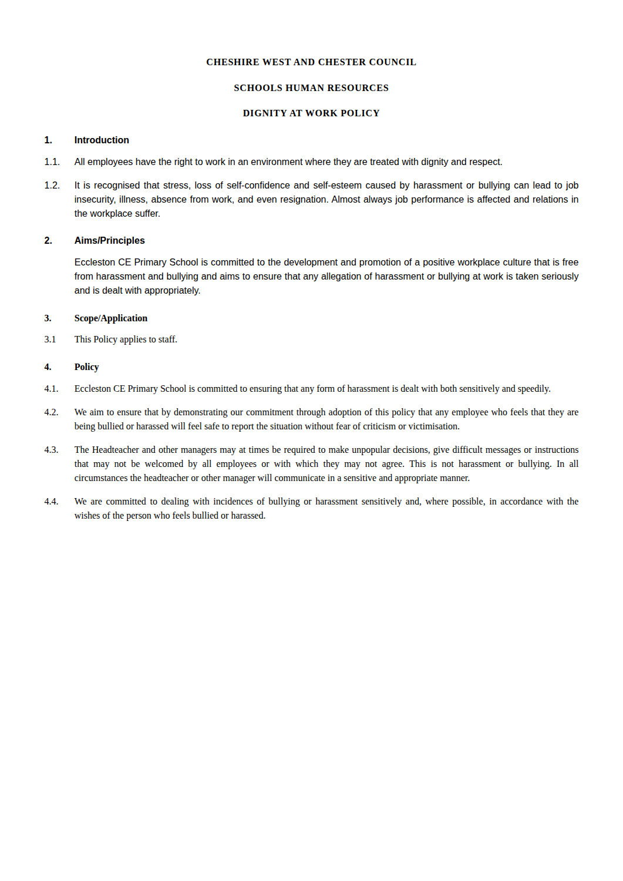CHESHIRE WEST AND CHESTER COUNCIL
SCHOOLS HUMAN RESOURCES
DIGNITY AT WORK POLICY
1.
Introduction
1.1.
All employees have the right to work in an environment where they are treated with dignity and respect.
1.2.
It is recognised that stress, loss of self-confidence and self-esteem caused by harassment or bullying can lead to job insecurity, illness, absence from work, and even resignation. Almost always job performance is affected and relations in the workplace suffer.
2.
Aims/Principles
Eccleston CE Primary School is committed to the development and promotion of a positive workplace culture that is free from harassment and bullying and aims to ensure that any allegation of harassment or bullying at work is taken seriously and is dealt with appropriately.
3.
Scope/Application
3.1
This Policy applies to staff.
4.
Policy
4.1.
Eccleston CE Primary School is committed to ensuring that any form of harassment is dealt with both sensitively and speedily.
4.2.
We aim to ensure that by demonstrating our commitment through adoption of this policy that any employee who feels that they are being bullied or harassed will feel safe to report the situation without fear of criticism or victimisation.
4.3.
The Headteacher and other managers may at times be required to make unpopular decisions, give difficult messages or instructions that may not be welcomed by all employees or with which they may not agree. This is not harassment or bullying. In all circumstances the headteacher or other manager will communicate in a sensitive and appropriate manner.
4.4.
We are committed to dealing with incidences of bullying or harassment sensitively and, where possible, in accordance with the wishes of the person who feels bullied or harassed.